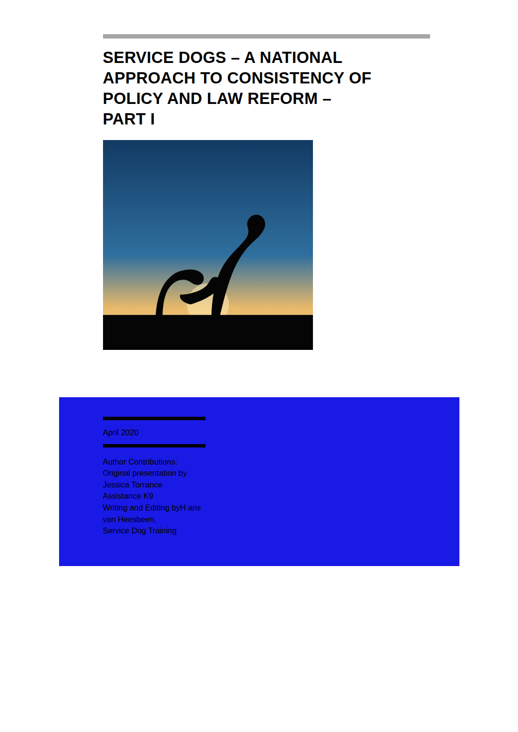Service Dogs – A National Approach to Consistency of Policy and Law Reform –
Part I
April 2020
Author Contributions:
Original presentation by Jessica Torrance
Assistance K9
Writing and Editing byH ans van Heesbeen,
Service Dog Training